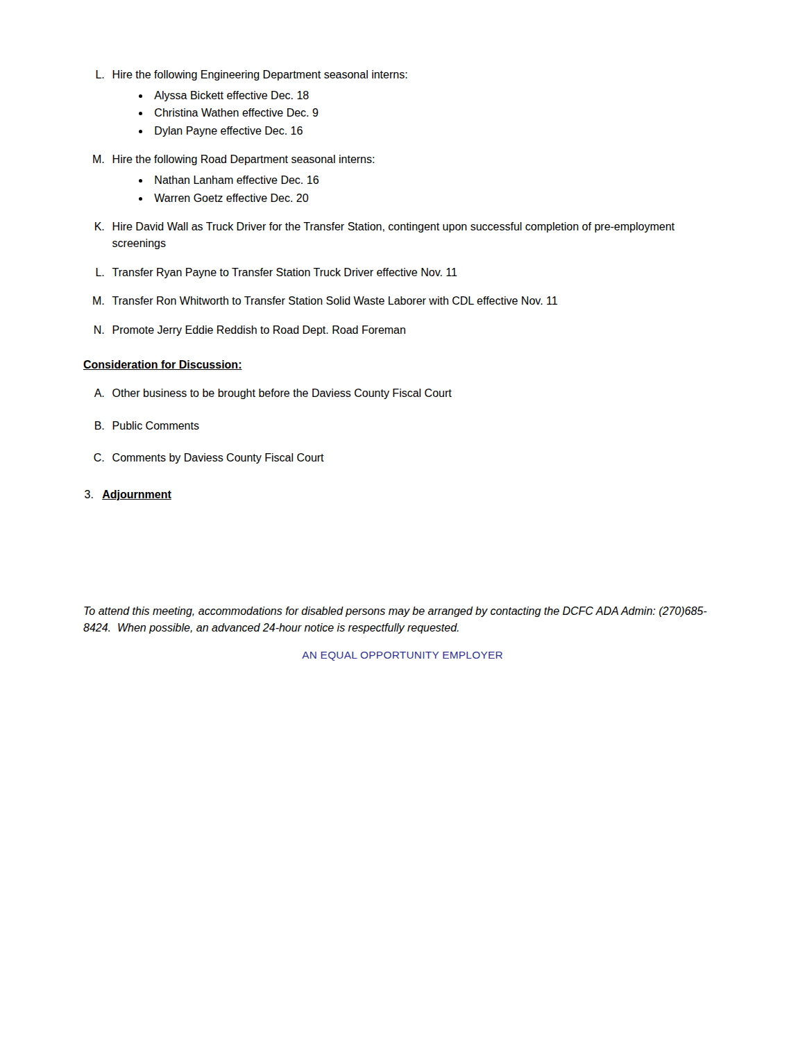Hire the following Engineering Department seasonal interns:
Alyssa Bickett effective Dec. 18
Christina Wathen effective Dec. 9
Dylan Payne effective Dec. 16
Hire the following Road Department seasonal interns:
Nathan Lanham effective Dec. 16
Warren Goetz effective Dec. 20
Hire David Wall as Truck Driver for the Transfer Station, contingent upon successful completion of pre-employment screenings
Transfer Ryan Payne to Transfer Station Truck Driver effective Nov. 11
Transfer Ron Whitworth to Transfer Station Solid Waste Laborer with CDL effective Nov. 11
Promote Jerry Eddie Reddish to Road Dept. Road Foreman
Consideration for Discussion:
Other business to be brought before the Daviess County Fiscal Court
Public Comments
Comments by Daviess County Fiscal Court
3. Adjournment
To attend this meeting, accommodations for disabled persons may be arranged by contacting the DCFC ADA Admin: (270)685-8424. When possible, an advanced 24-hour notice is respectfully requested.
AN EQUAL OPPORTUNITY EMPLOYER